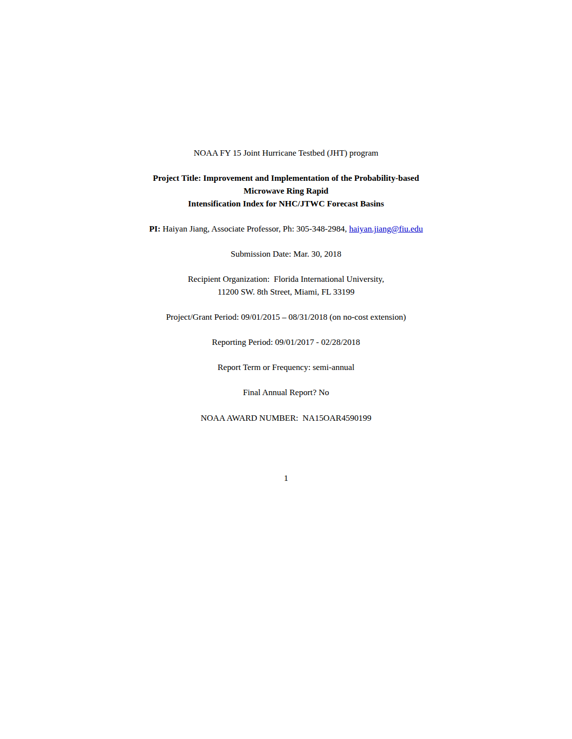NOAA FY 15 Joint Hurricane Testbed (JHT) program
Project Title: Improvement and Implementation of the Probability-based Microwave Ring Rapid Intensification Index for NHC/JTWC Forecast Basins
PI: Haiyan Jiang, Associate Professor, Ph: 305-348-2984, haiyan.jiang@fiu.edu
Submission Date: Mar. 30, 2018
Recipient Organization: Florida International University, 11200 SW. 8th Street, Miami, FL 33199
Project/Grant Period: 09/01/2015 – 08/31/2018 (on no-cost extension)
Reporting Period: 09/01/2017 - 02/28/2018
Report Term or Frequency: semi-annual
Final Annual Report? No
NOAA AWARD NUMBER: NA15OAR4590199
1